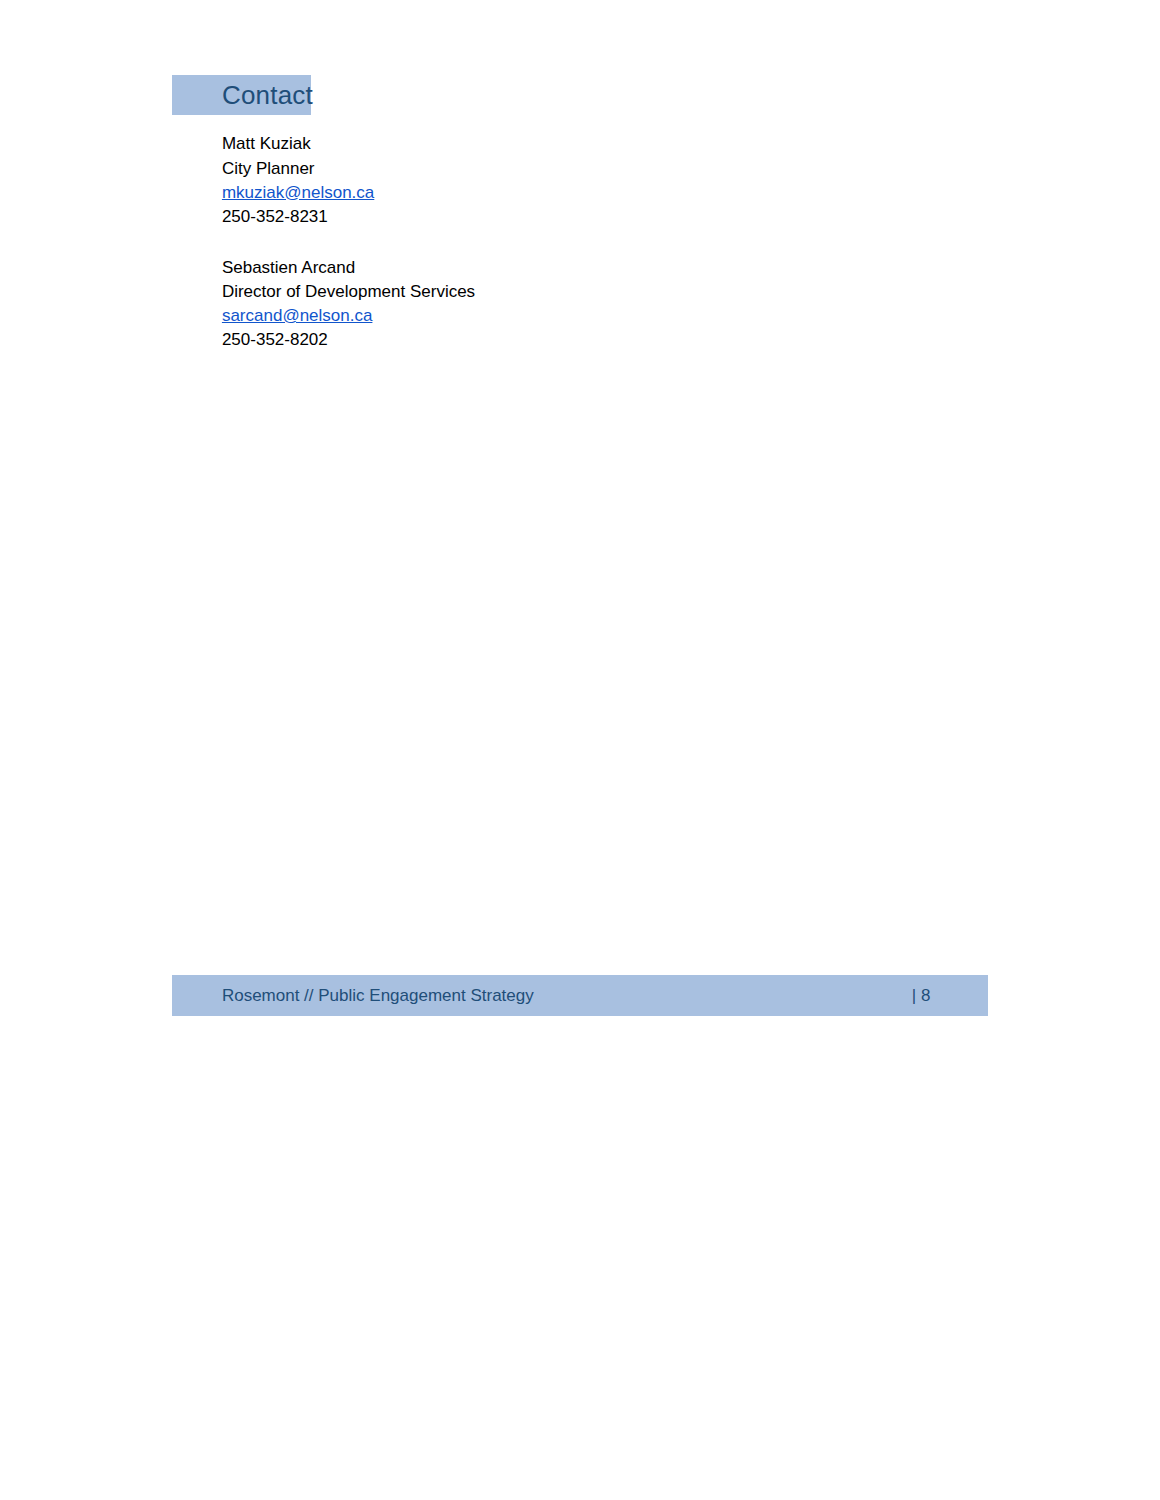Contact
Matt Kuziak City Planner mkuziak@nelson.ca 250-352-8231
Sebastien Arcand Director of Development Services sarcand@nelson.ca 250-352-8202
Rosemont // Public Engagement Strategy | 8